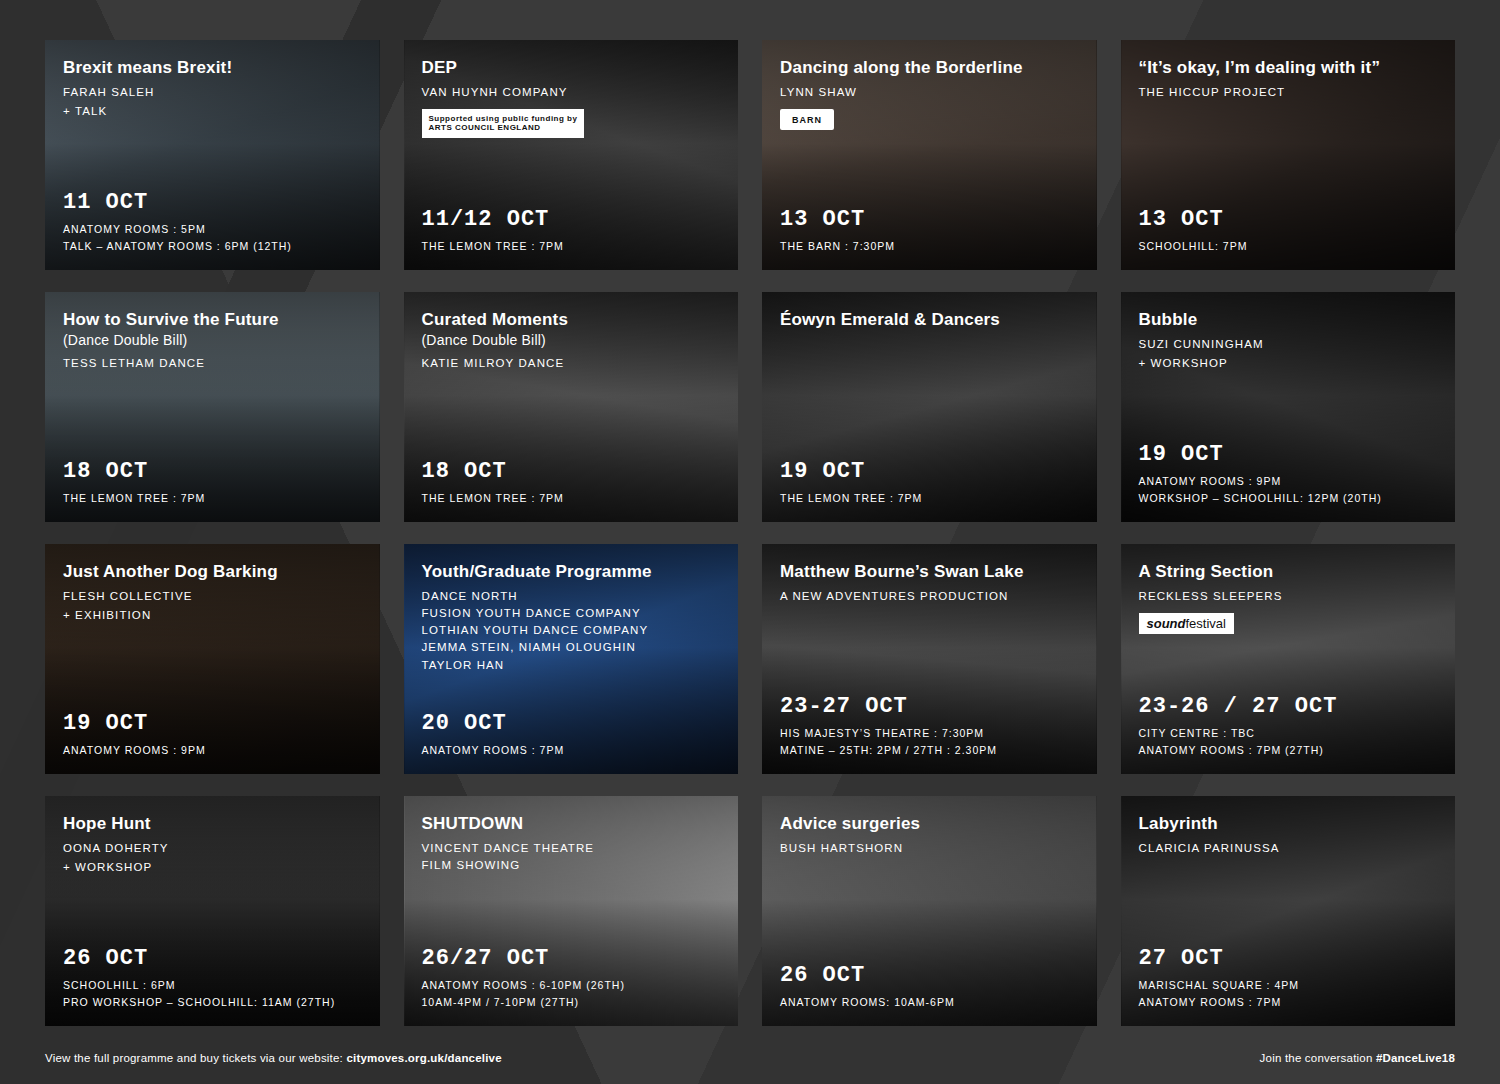Brexit means Brexit!
Farah Saleh
+ Talk
11 OCT
Anatomy Rooms : 5pm
Talk – Anatomy Rooms : 6pm (12th)
DEP
Van Huynh Company
Supported using public funding by
ARTS COUNCIL ENGLAND
11/12 OCT
The Lemon Tree : 7pm
Dancing along the Borderline
Lynn Shaw
BARN
13 OCT
The Barn : 7:30pm
“It’s okay, I’m dealing with it”
The Hiccup Project
13 OCT
Schoolhill: 7pm
How to Survive the Future
(Dance Double Bill)
Tess Letham Dance
18 OCT
The Lemon Tree : 7pm
Curated Moments
(Dance Double Bill)
Katie Milroy Dance
18 OCT
The Lemon Tree : 7pm
Éowyn Emerald & Dancers
19 OCT
The Lemon Tree : 7pm
Bubble
Suzi Cunningham
+ Workshop
19 OCT
Anatomy Rooms : 9pm
Workshop – Schoolhill: 12pm (20th)
Just Another Dog Barking
Flesh Collective
+ Exhibition
19 OCT
Anatomy Rooms : 9pm
Youth/Graduate Programme
Dance North
Fusion Youth Dance Company
Lothian Youth Dance Company
Jemma Stein, Niamh Oloughin
Taylor Han
20 OCT
Anatomy Rooms : 7pm
Matthew Bourne’s Swan Lake
A New Adventures Production
23-27 OCT
His Majesty’s Theatre : 7:30pm
Matine – 25th: 2pm / 27th : 2.30pm
A String Section
Reckless Sleepers
sound festival
23-26 / 27 OCT
City Centre : TBC
Anatomy Rooms : 7pm (27th)
Hope Hunt
Oona Doherty
+ Workshop
26 OCT
Schoolhill : 6pm
Pro Workshop – Schoolhill: 11am (27th)
SHUTDOWN
Vincent Dance Theatre
Film Showing
26/27 OCT
Anatomy Rooms : 6-10pm (26th)
10am-4pm / 7-10pm (27th)
Advice surgeries
Bush Hartshorn
26 OCT
Anatomy Rooms: 10am-6pm
Labyrinth
Claricia Parinussa
27 OCT
Marischal Square : 4pm
Anatomy Rooms : 7pm
View the full programme and buy tickets via our website: citymoves.org.uk/dancelive
Join the conversation #DanceLive18